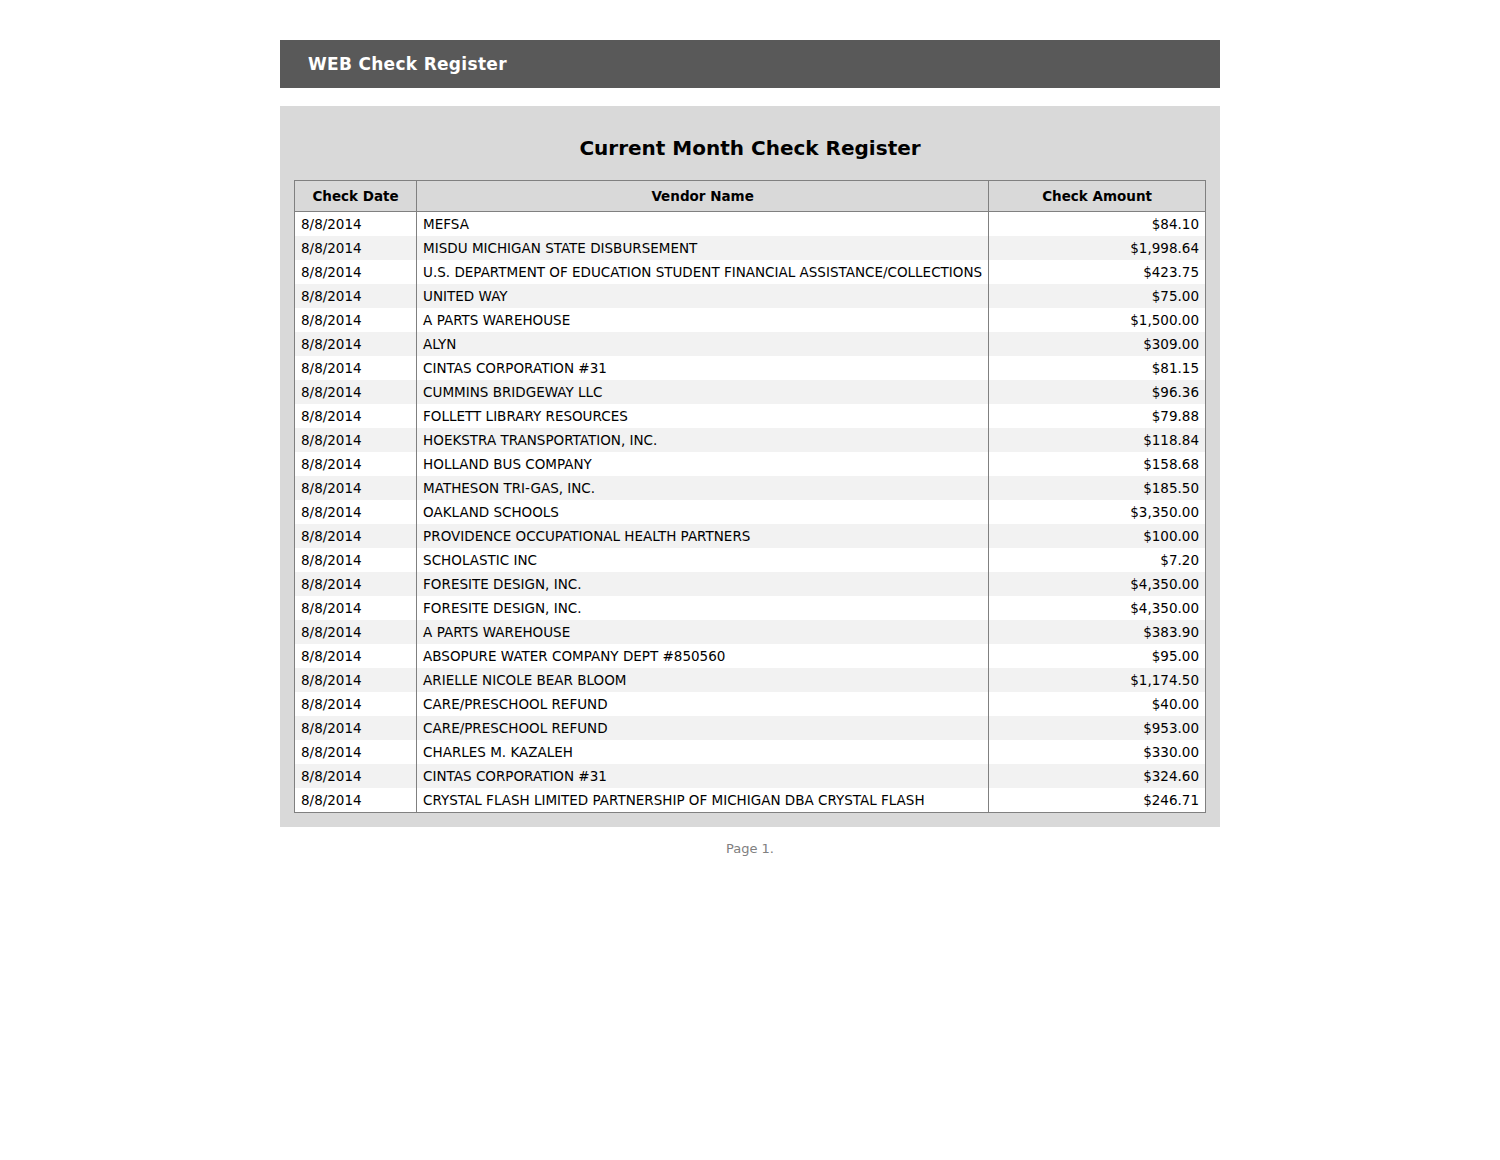WEB Check Register
Current Month Check Register
| Check Date | Vendor Name | Check Amount |
| --- | --- | --- |
| 8/8/2014 | MEFSA | $84.10 |
| 8/8/2014 | MISDU MICHIGAN STATE DISBURSEMENT | $1,998.64 |
| 8/8/2014 | U.S. DEPARTMENT OF EDUCATION STUDENT FINANCIAL ASSISTANCE/COLLECTIONS | $423.75 |
| 8/8/2014 | UNITED WAY | $75.00 |
| 8/8/2014 | A PARTS WAREHOUSE | $1,500.00 |
| 8/8/2014 | ALYN | $309.00 |
| 8/8/2014 | CINTAS CORPORATION #31 | $81.15 |
| 8/8/2014 | CUMMINS BRIDGEWAY LLC | $96.36 |
| 8/8/2014 | FOLLETT LIBRARY RESOURCES | $79.88 |
| 8/8/2014 | HOEKSTRA TRANSPORTATION, INC. | $118.84 |
| 8/8/2014 | HOLLAND BUS COMPANY | $158.68 |
| 8/8/2014 | MATHESON TRI-GAS, INC. | $185.50 |
| 8/8/2014 | OAKLAND SCHOOLS | $3,350.00 |
| 8/8/2014 | PROVIDENCE OCCUPATIONAL HEALTH PARTNERS | $100.00 |
| 8/8/2014 | SCHOLASTIC INC | $7.20 |
| 8/8/2014 | FORESITE DESIGN, INC. | $4,350.00 |
| 8/8/2014 | FORESITE DESIGN, INC. | $4,350.00 |
| 8/8/2014 | A PARTS WAREHOUSE | $383.90 |
| 8/8/2014 | ABSOPURE WATER COMPANY DEPT #850560 | $95.00 |
| 8/8/2014 | ARIELLE NICOLE BEAR BLOOM | $1,174.50 |
| 8/8/2014 | CARE/PRESCHOOL REFUND | $40.00 |
| 8/8/2014 | CARE/PRESCHOOL REFUND | $953.00 |
| 8/8/2014 | CHARLES M. KAZALEH | $330.00 |
| 8/8/2014 | CINTAS CORPORATION #31 | $324.60 |
| 8/8/2014 | CRYSTAL FLASH LIMITED PARTNERSHIP OF MICHIGAN DBA CRYSTAL FLASH | $246.71 |
Page 1.